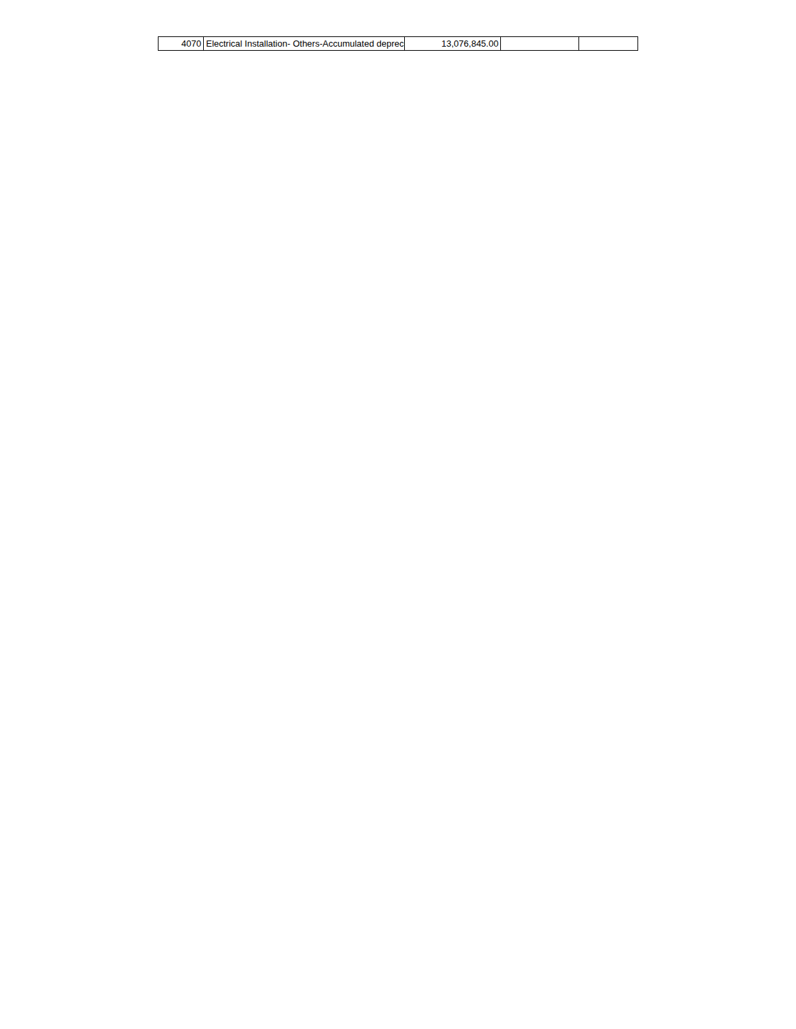| 4070 | Electrical Installation- Others-Accumulated depreciati | 13,076,845.00 | | |